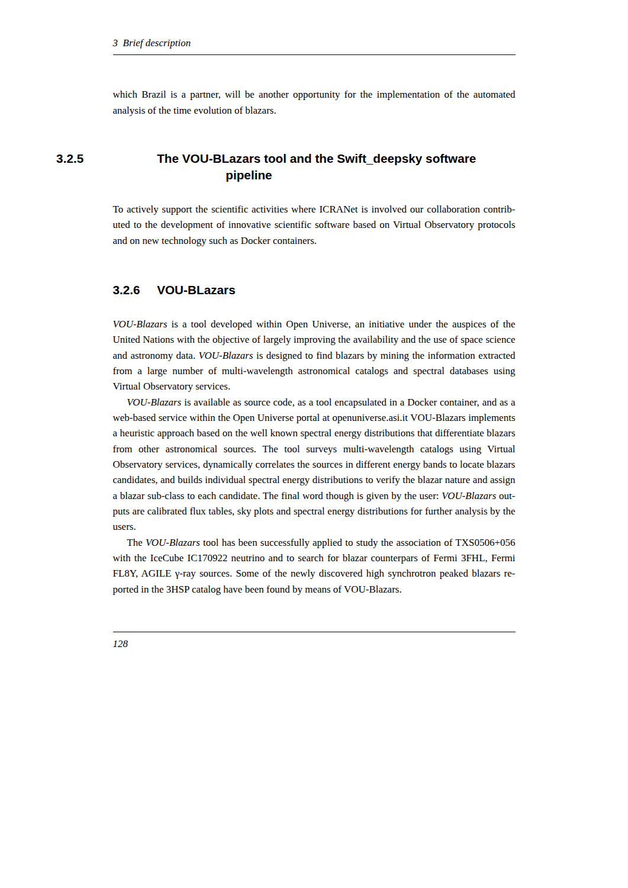3 Brief description
which Brazil is a partner, will be another opportunity for the implementation of the automated analysis of the time evolution of blazars.
3.2.5 The VOU-BLazars tool and the Swift_deepsky softwarepipeline
To actively support the scientific activities where ICRANet is involved our collaboration contributed to the development of innovative scientific software based on Virtual Observatory protocols and on new technology such as Docker containers.
3.2.6 VOU-BLazars
VOU-Blazars is a tool developed within Open Universe, an initiative under the auspices of the United Nations with the objective of largely improving the availability and the use of space science and astronomy data. VOU-Blazars is designed to find blazars by mining the information extracted from a large number of multi-wavelength astronomical catalogs and spectral databases using Virtual Observatory services.
VOU-Blazars is available as source code, as a tool encapsulated in a Docker container, and as a web-based service within the Open Universe portal at openuniverse.asi.it VOU-Blazars implements a heuristic approach based on the well known spectral energy distributions that differentiate blazars from other astronomical sources. The tool surveys multi-wavelength catalogs using Virtual Observatory services, dynamically correlates the sources in different energy bands to locate blazars candidates, and builds individual spectral energy distributions to verify the blazar nature and assign a blazar sub-class to each candidate. The final word though is given by the user: VOU-Blazars outputs are calibrated flux tables, sky plots and spectral energy distributions for further analysis by the users.
The VOU-Blazars tool has been successfully applied to study the association of TXS0506+056 with the IceCube IC170922 neutrino and to search for blazar counterpars of Fermi 3FHL, Fermi FL8Y, AGILE γ-ray sources. Some of the newly discovered high synchrotron peaked blazars reported in the 3HSP catalog have been found by means of VOU-Blazars.
128